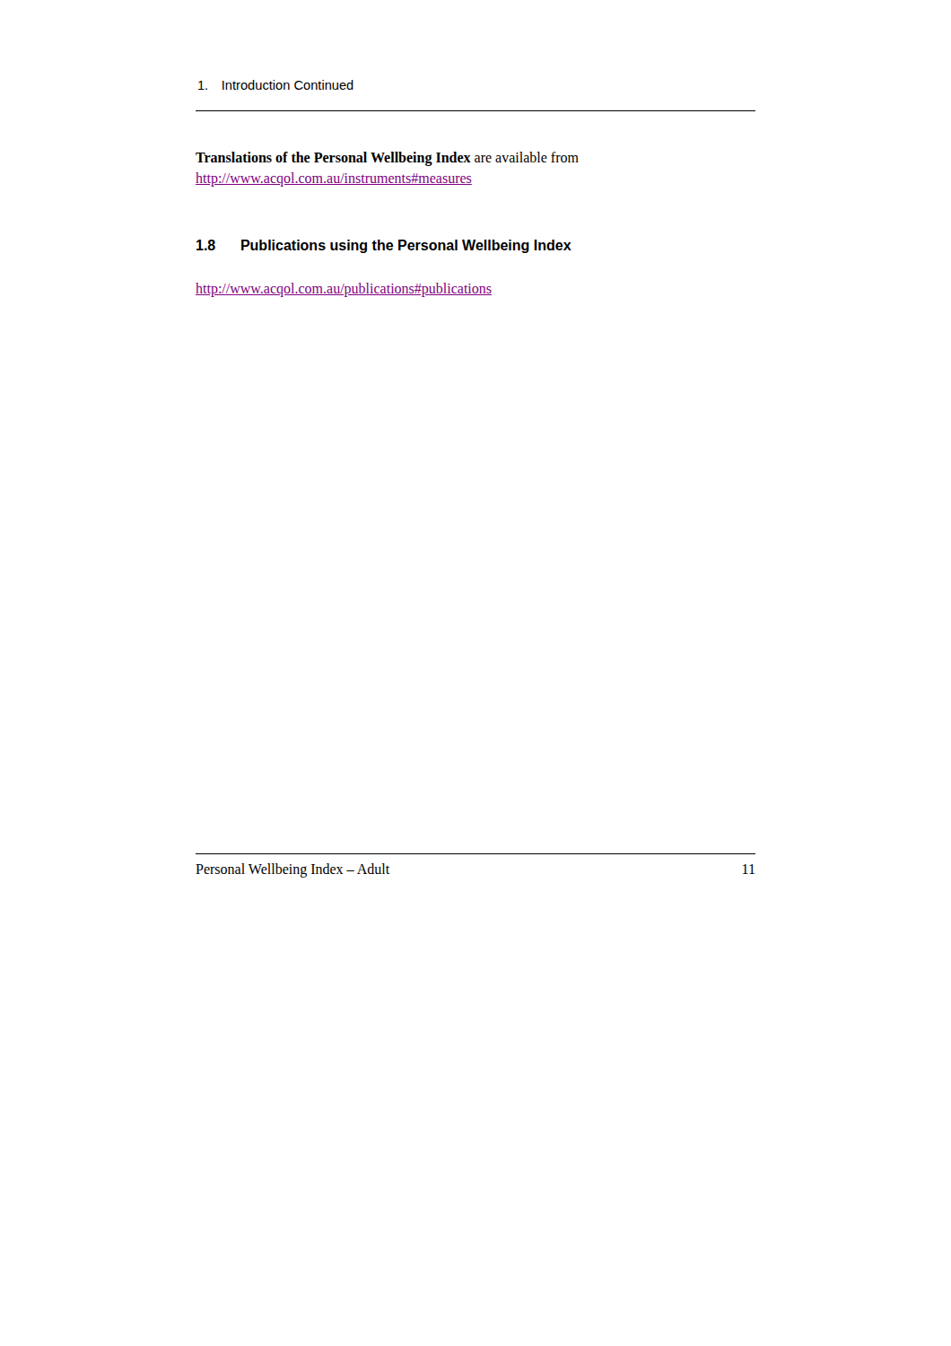1. Introduction Continued
Translations of the Personal Wellbeing Index are available from
http://www.acqol.com.au/instruments#measures
1.8 Publications using the Personal Wellbeing Index
http://www.acqol.com.au/publications#publications
Personal Wellbeing Index – Adult 11